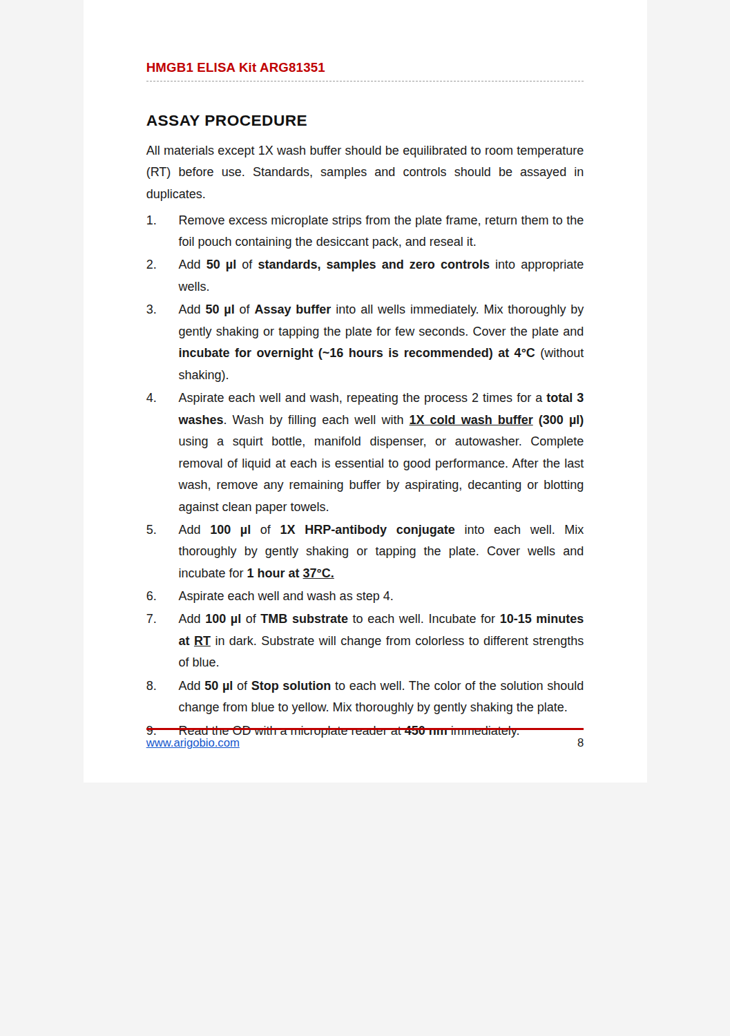HMGB1 ELISA Kit ARG81351
ASSAY PROCEDURE
All materials except 1X wash buffer should be equilibrated to room temperature (RT) before use. Standards, samples and controls should be assayed in duplicates.
Remove excess microplate strips from the plate frame, return them to the foil pouch containing the desiccant pack, and reseal it.
Add 50 µl of standards, samples and zero controls into appropriate wells.
Add 50 µl of Assay buffer into all wells immediately. Mix thoroughly by gently shaking or tapping the plate for few seconds. Cover the plate and incubate for overnight (~16 hours is recommended) at 4°C (without shaking).
Aspirate each well and wash, repeating the process 2 times for a total 3 washes. Wash by filling each well with 1X cold wash buffer (300 µl) using a squirt bottle, manifold dispenser, or autowasher. Complete removal of liquid at each is essential to good performance. After the last wash, remove any remaining buffer by aspirating, decanting or blotting against clean paper towels.
Add 100 µl of 1X HRP-antibody conjugate into each well. Mix thoroughly by gently shaking or tapping the plate. Cover wells and incubate for 1 hour at 37°C.
Aspirate each well and wash as step 4.
Add 100 µl of TMB substrate to each well. Incubate for 10-15 minutes at RT in dark. Substrate will change from colorless to different strengths of blue.
Add 50 µl of Stop solution to each well. The color of the solution should change from blue to yellow. Mix thoroughly by gently shaking the plate.
Read the OD with a microplate reader at 450 nm immediately.
www.arigobio.com 8